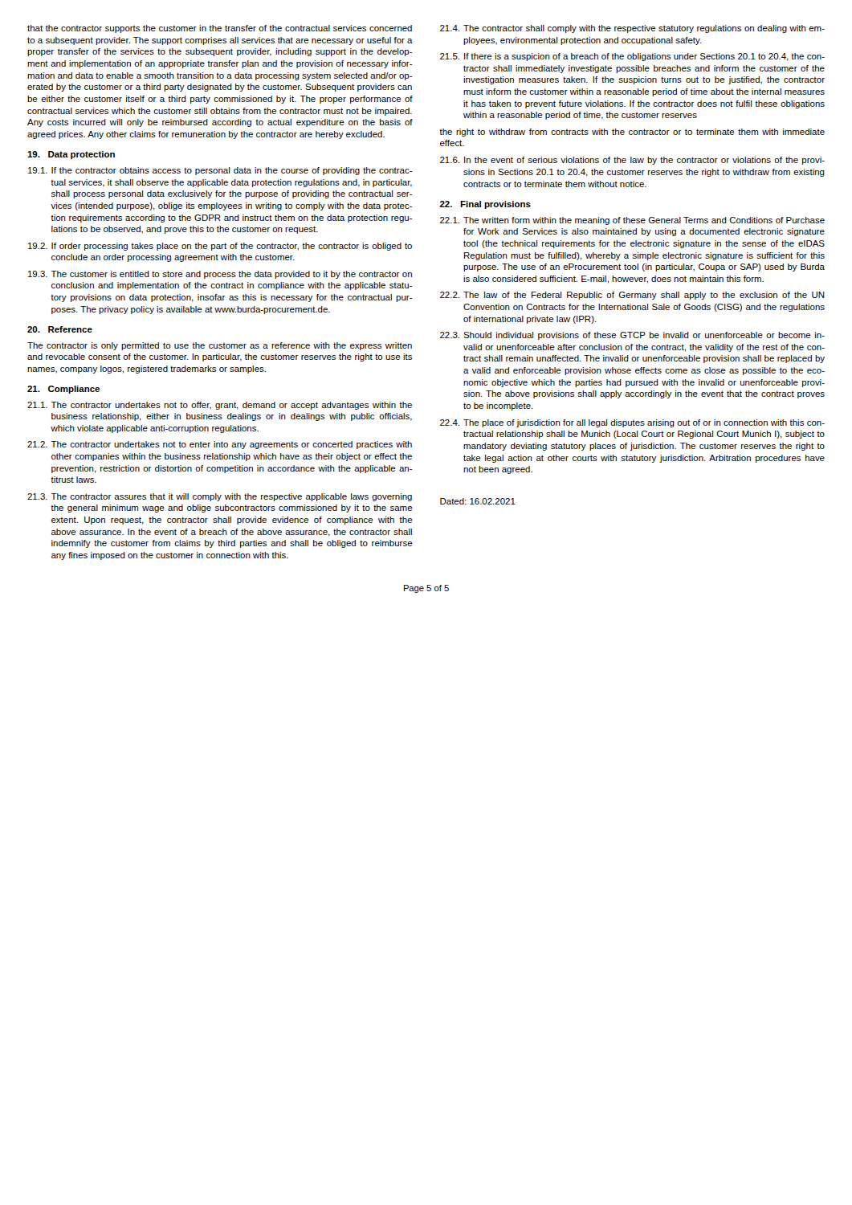that the contractor supports the customer in the transfer of the contractual services concerned to a subsequent provider. The support comprises all services that are necessary or useful for a proper transfer of the services to the subsequent provider, including support in the development and implementation of an appropriate transfer plan and the provision of necessary information and data to enable a smooth transition to a data processing system selected and/or operated by the customer or a third party designated by the customer. Subsequent providers can be either the customer itself or a third party commissioned by it. The proper performance of contractual services which the customer still obtains from the contractor must not be impaired. Any costs incurred will only be reimbursed according to actual expenditure on the basis of agreed prices. Any other claims for remuneration by the contractor are hereby excluded.
19. Data protection
19.1.
If the contractor obtains access to personal data in the course of providing the contractual services, it shall observe the applicable data protection regulations and, in particular, shall process personal data exclusively for the purpose of providing the contractual services (intended purpose), oblige its employees in writing to comply with the data protection requirements according to the GDPR and instruct them on the data protection regulations to be observed, and prove this to the customer on request.
19.2.
If order processing takes place on the part of the contractor, the contractor is obliged to conclude an order processing agreement with the customer.
19.3.
The customer is entitled to store and process the data provided to it by the contractor on conclusion and implementation of the contract in compliance with the applicable statutory provisions on data protection, insofar as this is necessary for the contractual purposes. The privacy policy is available at www.burda-procurement.de.
20. Reference
The contractor is only permitted to use the customer as a reference with the express written and revocable consent of the customer. In particular, the customer reserves the right to use its names, company logos, registered trademarks or samples.
21. Compliance
21.1.
The contractor undertakes not to offer, grant, demand or accept advantages within the business relationship, either in business dealings or in dealings with public officials, which violate applicable anti-corruption regulations.
21.2.
The contractor undertakes not to enter into any agreements or concerted practices with other companies within the business relationship which have as their object or effect the prevention, restriction or distortion of competition in accordance with the applicable antitrust laws.
21.3.
The contractor assures that it will comply with the respective applicable laws governing the general minimum wage and oblige subcontractors commissioned by it to the same extent. Upon request, the contractor shall provide evidence of compliance with the above assurance. In the event of a breach of the above assurance, the contractor shall indemnify the customer from claims by third parties and shall be obliged to reimburse any fines imposed on the customer in connection with this.
21.4.
The contractor shall comply with the respective statutory regulations on dealing with employees, environmental protection and occupational safety.
21.5.
If there is a suspicion of a breach of the obligations under Sections 20.1 to 20.4, the contractor shall immediately investigate possible breaches and inform the customer of the investigation measures taken. If the suspicion turns out to be justified, the contractor must inform the customer within a reasonable period of time about the internal measures it has taken to prevent future violations. If the contractor does not fulfil these obligations within a reasonable period of time, the customer reserves
the right to withdraw from contracts with the contractor or to terminate them with immediate effect.
21.6.
In the event of serious violations of the law by the contractor or violations of the provisions in Sections 20.1 to 20.4, the customer reserves the right to withdraw from existing contracts or to terminate them without notice.
22. Final provisions
22.1.
The written form within the meaning of these General Terms and Conditions of Purchase for Work and Services is also maintained by using a documented electronic signature tool (the technical requirements for the electronic signature in the sense of the eIDAS Regulation must be fulfilled), whereby a simple electronic signature is sufficient for this purpose. The use of an eProcurement tool (in particular, Coupa or SAP) used by Burda is also considered sufficient. E-mail, however, does not maintain this form.
22.2.
The law of the Federal Republic of Germany shall apply to the exclusion of the UN Convention on Contracts for the International Sale of Goods (CISG) and the regulations of international private law (IPR).
22.3.
Should individual provisions of these GTCP be invalid or unenforceable or become invalid or unenforceable after conclusion of the contract, the validity of the rest of the contract shall remain unaffected. The invalid or unenforceable provision shall be replaced by a valid and enforceable provision whose effects come as close as possible to the economic objective which the parties had pursued with the invalid or unenforceable provision. The above provisions shall apply accordingly in the event that the contract proves to be incomplete.
22.4.
The place of jurisdiction for all legal disputes arising out of or in connection with this contractual relationship shall be Munich (Local Court or Regional Court Munich I), subject to mandatory deviating statutory places of jurisdiction. The customer reserves the right to take legal action at other courts with statutory jurisdiction. Arbitration procedures have not been agreed.
Dated: 16.02.2021
Page 5 of 5